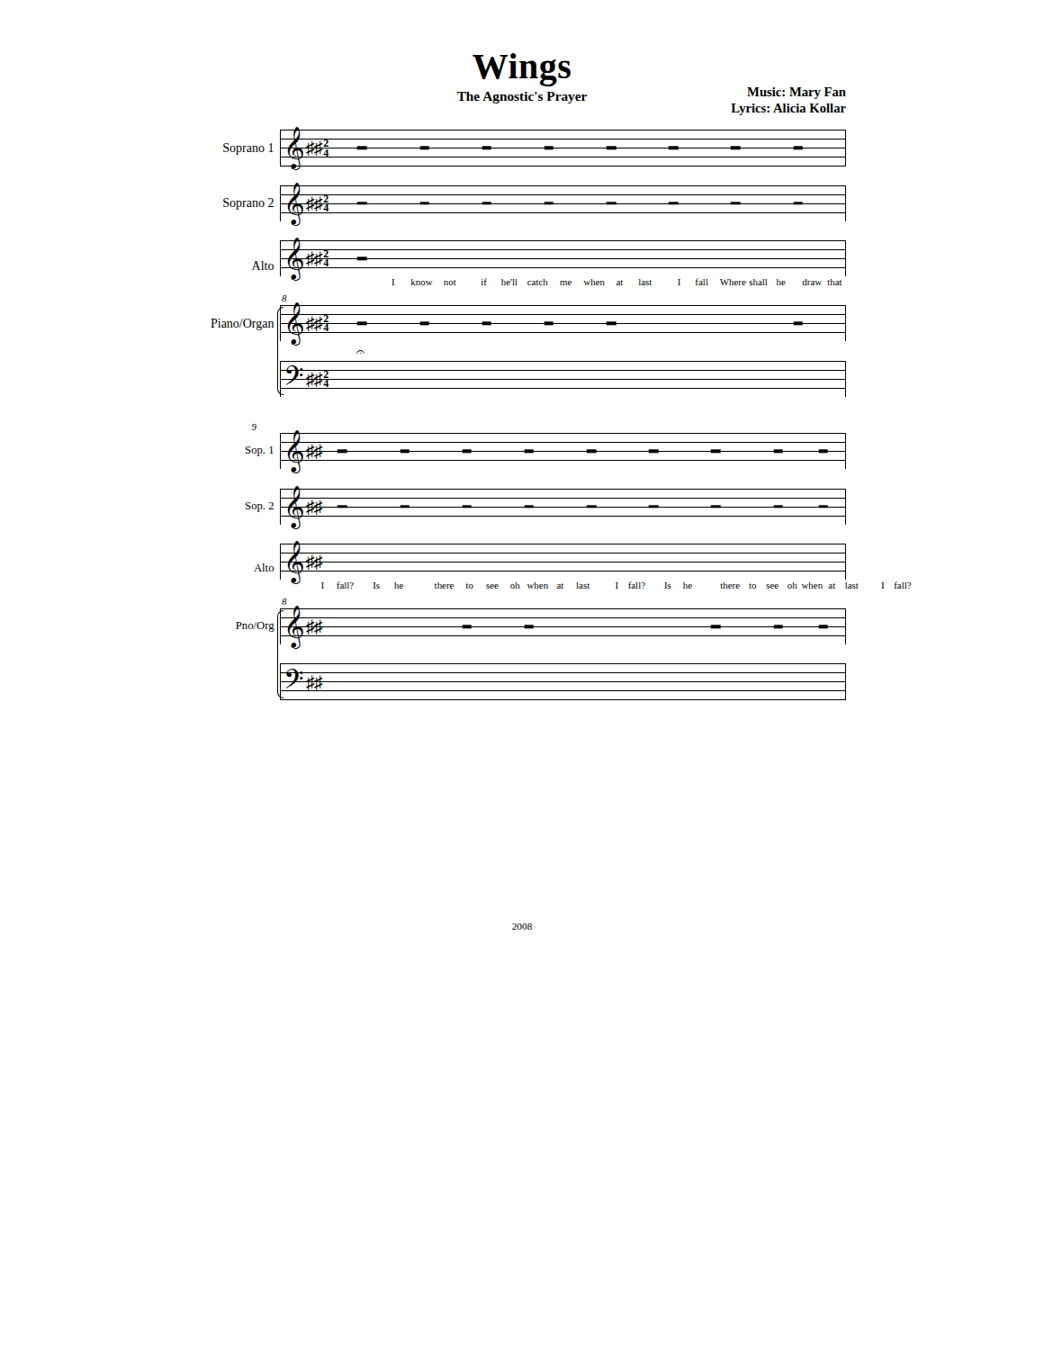Wings
The Agnostic's Prayer
Music: Mary Fan
Lyrics: Alicia Kollar
Soprano 1
𝄞 ♯♯ 24
Soprano 2
𝄞 ♯♯ 24
Alto
𝄞 ♯♯ 24
I know not if he'll catch me when at last I fall Where shall he draw that
Piano/Organ
8 𝄞 ♯♯ 24
𝄢 ♯♯ 24 𝄐
9
Sop. 1
𝄞 ♯♯
Sop. 2
𝄞 ♯♯
Alto
𝄞 ♯♯
I fall? Is he there to see oh when at last I fall? Is he there to see oh when at last I fall?
Pno/Org
8 𝄞 ♯♯
𝄢 ♯♯
2008